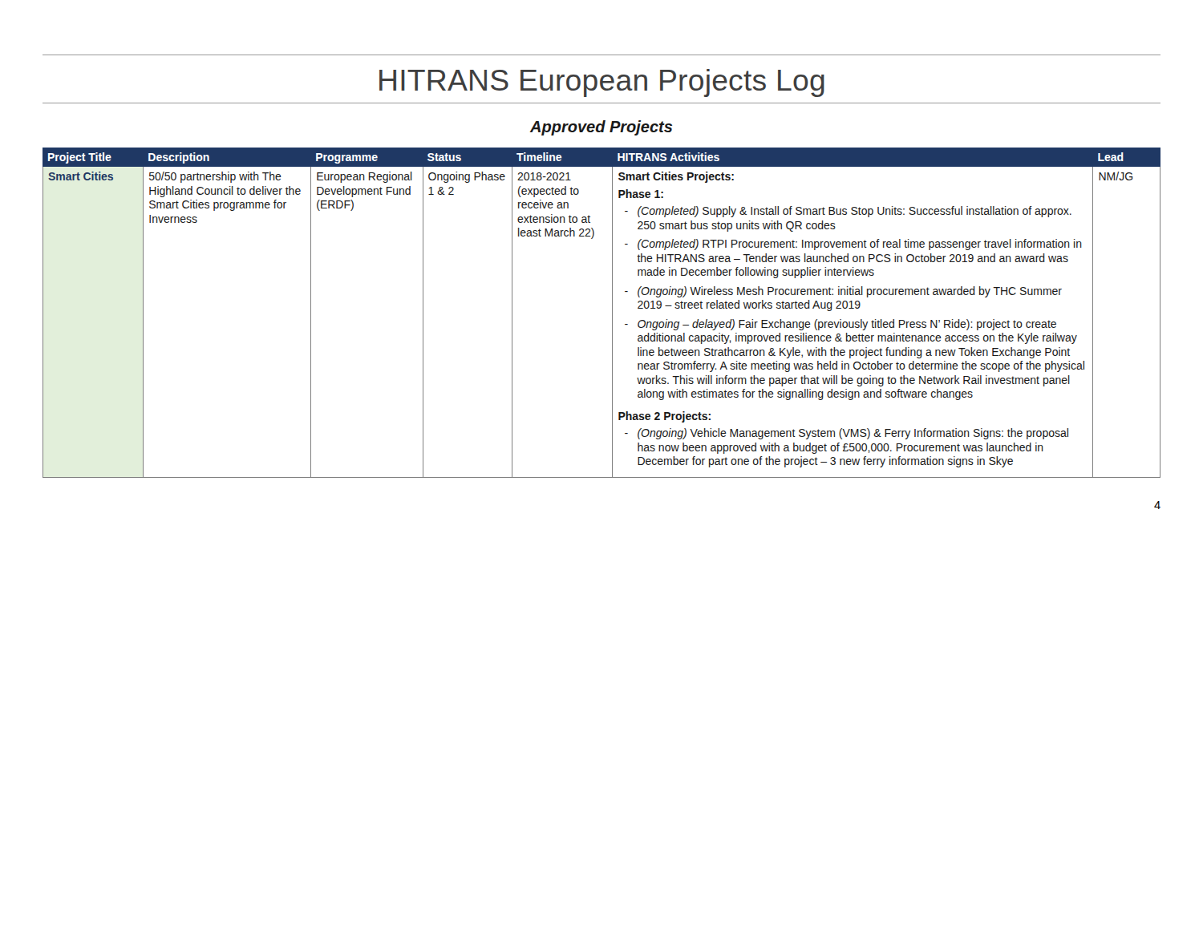HITRANS European Projects Log
Approved Projects
| Project Title | Description | Programme | Status | Timeline | HITRANS Activities | Lead |
| --- | --- | --- | --- | --- | --- | --- |
| Smart Cities | 50/50 partnership with The Highland Council to deliver the Smart Cities programme for Inverness | European Regional Development Fund (ERDF) | Ongoing Phase 1 & 2 | 2018-2021 (expected to receive an extension to at least March 22) | Smart Cities Projects: Phase 1: (Completed) Supply & Install of Smart Bus Stop Units: Successful installation of approx. 250 smart bus stop units with QR codes (Completed) RTPI Procurement: Improvement of real time passenger travel information in the HITRANS area – Tender was launched on PCS in October 2019 and an award was made in December following supplier interviews (Ongoing) Wireless Mesh Procurement: initial procurement awarded by THC Summer 2019 – street related works started Aug 2019 Ongoing – delayed) Fair Exchange (previously titled Press N’ Ride): project to create additional capacity, improved resilience & better maintenance access on the Kyle railway line between Strathcarron & Kyle, with the project funding a new Token Exchange Point near Stromferry. A site meeting was held in October to determine the scope of the physical works. This will inform the paper that will be going to the Network Rail investment panel along with estimates for the signalling design and software changes Phase 2 Projects: (Ongoing) Vehicle Management System (VMS) & Ferry Information Signs: the proposal has now been approved with a budget of £500,000. Procurement was launched in December for part one of the project – 3 new ferry information signs in Skye | NM/JG |
4